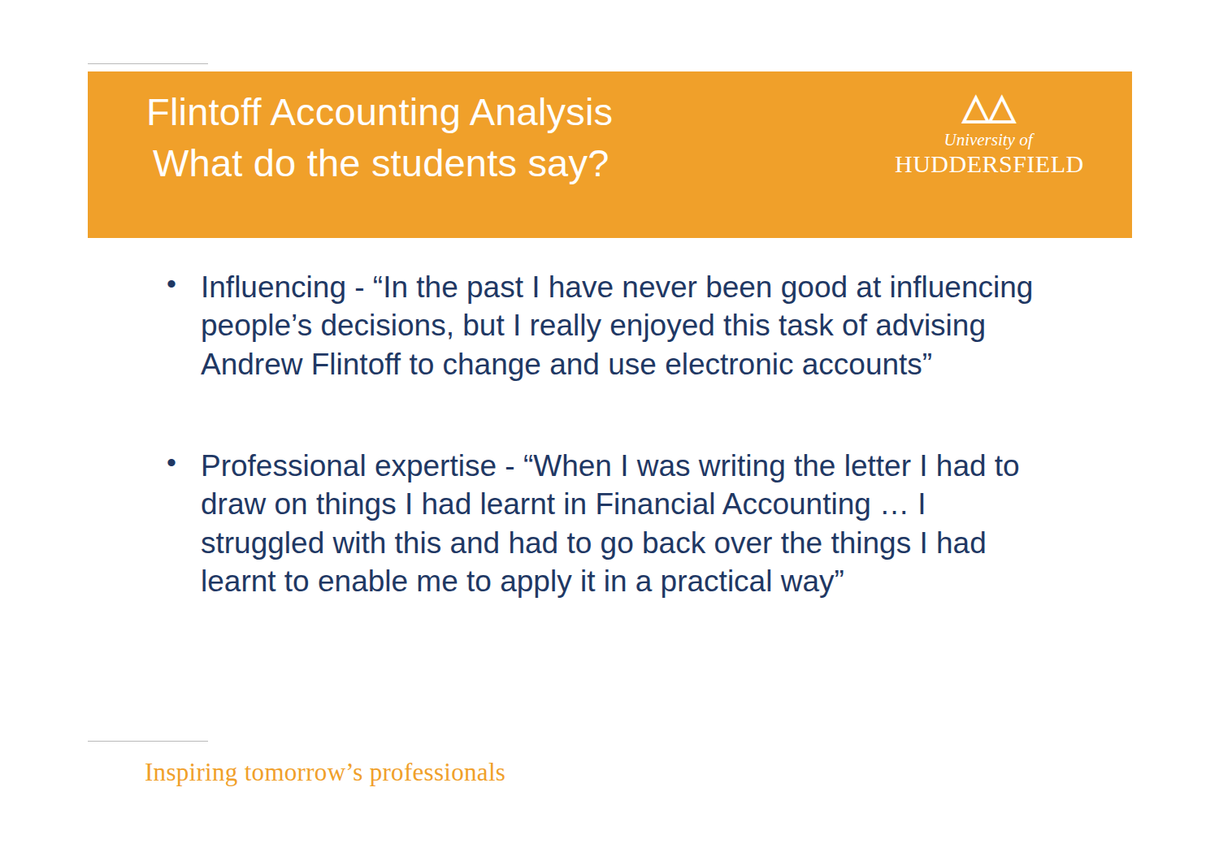Flintoff Accounting AnalysisWhat do the students say?
△△
University of
Huddersfield
Influencing - “In the past I have never been good at influencing people’s decisions, but I really enjoyed this task of advising Andrew Flintoff to change and use electronic accounts”
Professional expertise - “When I was writing the letter I had to draw on things I had learnt in Financial Accounting … I struggled with this and had to go back over the things I had learnt to enable me to apply it in a practical way”
Inspiring tomorrow’s professionals